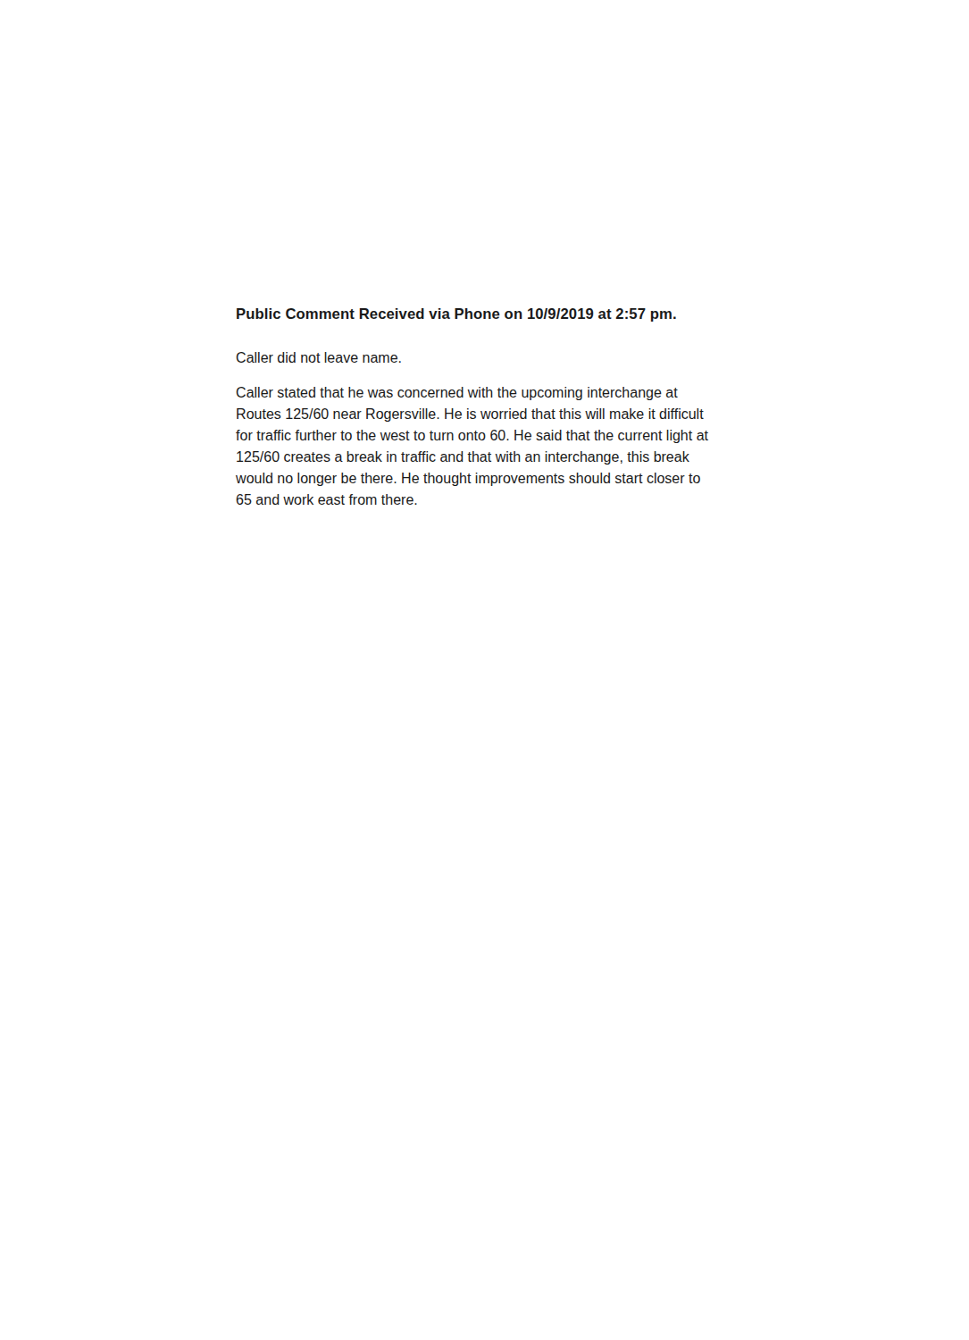Public Comment Received via Phone on 10/9/2019 at 2:57 pm.
Caller did not leave name.
Caller stated that he was concerned with the upcoming interchange at Routes 125/60 near Rogersville. He is worried that this will make it difficult for traffic further to the west to turn onto 60. He said that the current light at 125/60 creates a break in traffic and that with an interchange, this break would no longer be there. He thought improvements should start closer to 65 and work east from there.